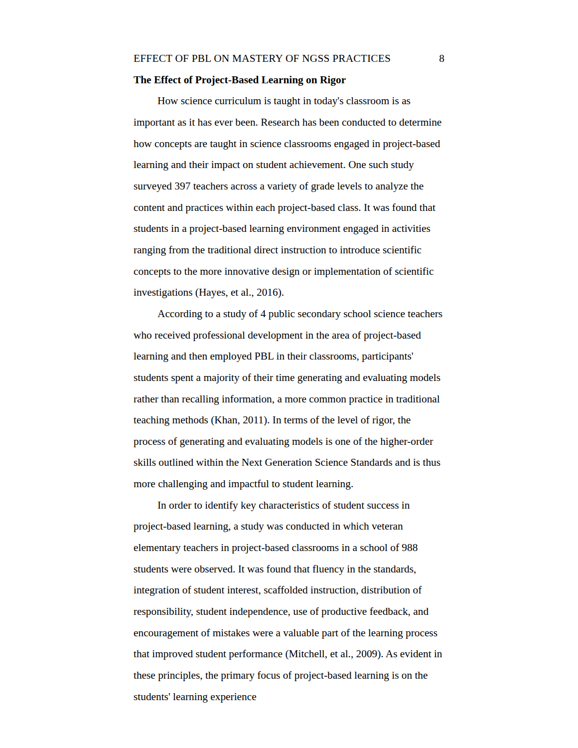Effect of PBL on Mastery of NGSS Practices 8
The Effect of Project-Based Learning on Rigor
How science curriculum is taught in today's classroom is as important as it has ever been. Research has been conducted to determine how concepts are taught in science classrooms engaged in project-based learning and their impact on student achievement. One such study surveyed 397 teachers across a variety of grade levels to analyze the content and practices within each project-based class. It was found that students in a project-based learning environment engaged in activities ranging from the traditional direct instruction to introduce scientific concepts to the more innovative design or implementation of scientific investigations (Hayes, et al., 2016).
According to a study of 4 public secondary school science teachers who received professional development in the area of project-based learning and then employed PBL in their classrooms, participants' students spent a majority of their time generating and evaluating models rather than recalling information, a more common practice in traditional teaching methods (Khan, 2011). In terms of the level of rigor, the process of generating and evaluating models is one of the higher-order skills outlined within the Next Generation Science Standards and is thus more challenging and impactful to student learning.
In order to identify key characteristics of student success in project-based learning, a study was conducted in which veteran elementary teachers in project-based classrooms in a school of 988 students were observed. It was found that fluency in the standards, integration of student interest, scaffolded instruction, distribution of responsibility, student independence, use of productive feedback, and encouragement of mistakes were a valuable part of the learning process that improved student performance (Mitchell, et al., 2009). As evident in these principles, the primary focus of project-based learning is on the students' learning experience